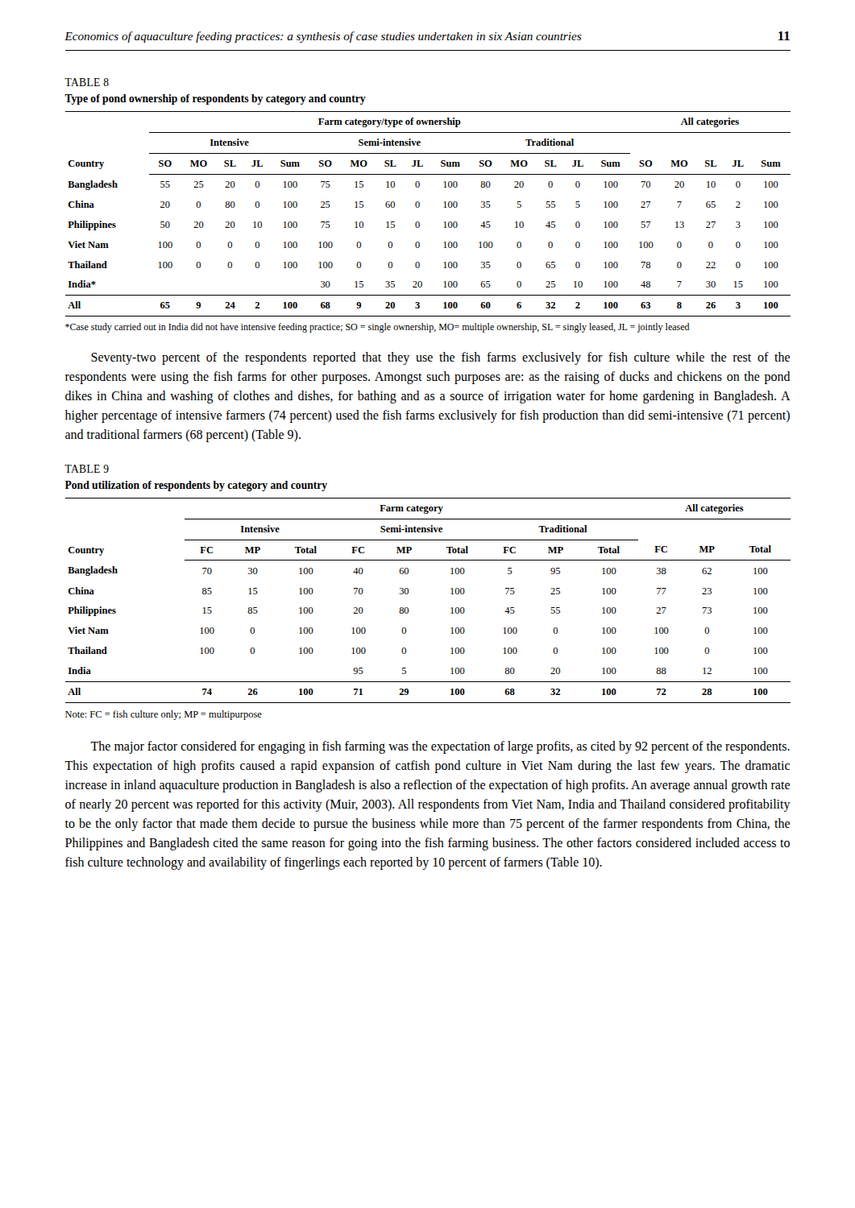Economics of aquaculture feeding practices: a synthesis of case studies undertaken in six Asian countries 11
TABLE 8 Type of pond ownership of respondents by category and country
| Country | Farm category/type of ownership | All categories |
| --- | --- | --- |
| Intensive | Semi-intensive | Traditional | |
| SO | MO | SL | JL | Sum | SO | MO | SL | JL | Sum | SO | MO | SL | JL | Sum | SO | MO | SL | JL | Sum |
| Bangladesh | 55 | 25 | 20 | 0 | 100 | 75 | 15 | 10 | 0 | 100 | 80 | 20 | 0 | 0 | 100 | 70 | 20 | 10 | 0 | 100 |
| China | 20 | 0 | 80 | 0 | 100 | 25 | 15 | 60 | 0 | 100 | 35 | 5 | 55 | 5 | 100 | 27 | 7 | 65 | 2 | 100 |
| Philippines | 50 | 20 | 20 | 10 | 100 | 75 | 10 | 15 | 0 | 100 | 45 | 10 | 45 | 0 | 100 | 57 | 13 | 27 | 3 | 100 |
| Viet Nam | 100 | 0 | 0 | 0 | 100 | 100 | 0 | 0 | 0 | 100 | 100 | 0 | 0 | 0 | 100 | 100 | 0 | 0 | 0 | 100 |
| Thailand | 100 | 0 | 0 | 0 | 100 | 100 | 0 | 0 | 0 | 100 | 35 | 0 | 65 | 0 | 100 | 78 | 0 | 22 | 0 | 100 |
| India* | | | | | | 30 | 15 | 35 | 20 | 100 | 65 | 0 | 25 | 10 | 100 | 48 | 7 | 30 | 15 | 100 |
| All | 65 | 9 | 24 | 2 | 100 | 68 | 9 | 20 | 3 | 100 | 60 | 6 | 32 | 2 | 100 | 63 | 8 | 26 | 3 | 100 |
*Case study carried out in India did not have intensive feeding practice; SO = single ownership, MO= multiple ownership, SL = singly leased, JL = jointly leased
Seventy-two percent of the respondents reported that they use the fish farms exclusively for fish culture while the rest of the respondents were using the fish farms for other purposes. Amongst such purposes are: as the raising of ducks and chickens on the pond dikes in China and washing of clothes and dishes, for bathing and as a source of irrigation water for home gardening in Bangladesh. A higher percentage of intensive farmers (74 percent) used the fish farms exclusively for fish production than did semi-intensive (71 percent) and traditional farmers (68 percent) (Table 9).
TABLE 9 Pond utilization of respondents by category and country
| Country | Farm category | All categories |
| --- | --- | --- |
| Intensive | Semi-intensive | Traditional | |
| FC | MP | Total | FC | MP | Total | FC | MP | Total | FC | MP | Total |
| Bangladesh | 70 | 30 | 100 | 40 | 60 | 100 | 5 | 95 | 100 | 38 | 62 | 100 |
| China | 85 | 15 | 100 | 70 | 30 | 100 | 75 | 25 | 100 | 77 | 23 | 100 |
| Philippines | 15 | 85 | 100 | 20 | 80 | 100 | 45 | 55 | 100 | 27 | 73 | 100 |
| Viet Nam | 100 | 0 | 100 | 100 | 0 | 100 | 100 | 0 | 100 | 100 | 0 | 100 |
| Thailand | 100 | 0 | 100 | 100 | 0 | 100 | 100 | 0 | 100 | 100 | 0 | 100 |
| India | | | | 95 | 5 | 100 | 80 | 20 | 100 | 88 | 12 | 100 |
| All | 74 | 26 | 100 | 71 | 29 | 100 | 68 | 32 | 100 | 72 | 28 | 100 |
Note: FC = fish culture only; MP = multipurpose
The major factor considered for engaging in fish farming was the expectation of large profits, as cited by 92 percent of the respondents. This expectation of high profits caused a rapid expansion of catfish pond culture in Viet Nam during the last few years. The dramatic increase in inland aquaculture production in Bangladesh is also a reflection of the expectation of high profits. An average annual growth rate of nearly 20 percent was reported for this activity (Muir, 2003). All respondents from Viet Nam, India and Thailand considered profitability to be the only factor that made them decide to pursue the business while more than 75 percent of the farmer respondents from China, the Philippines and Bangladesh cited the same reason for going into the fish farming business. The other factors considered included access to fish culture technology and availability of fingerlings each reported by 10 percent of farmers (Table 10).